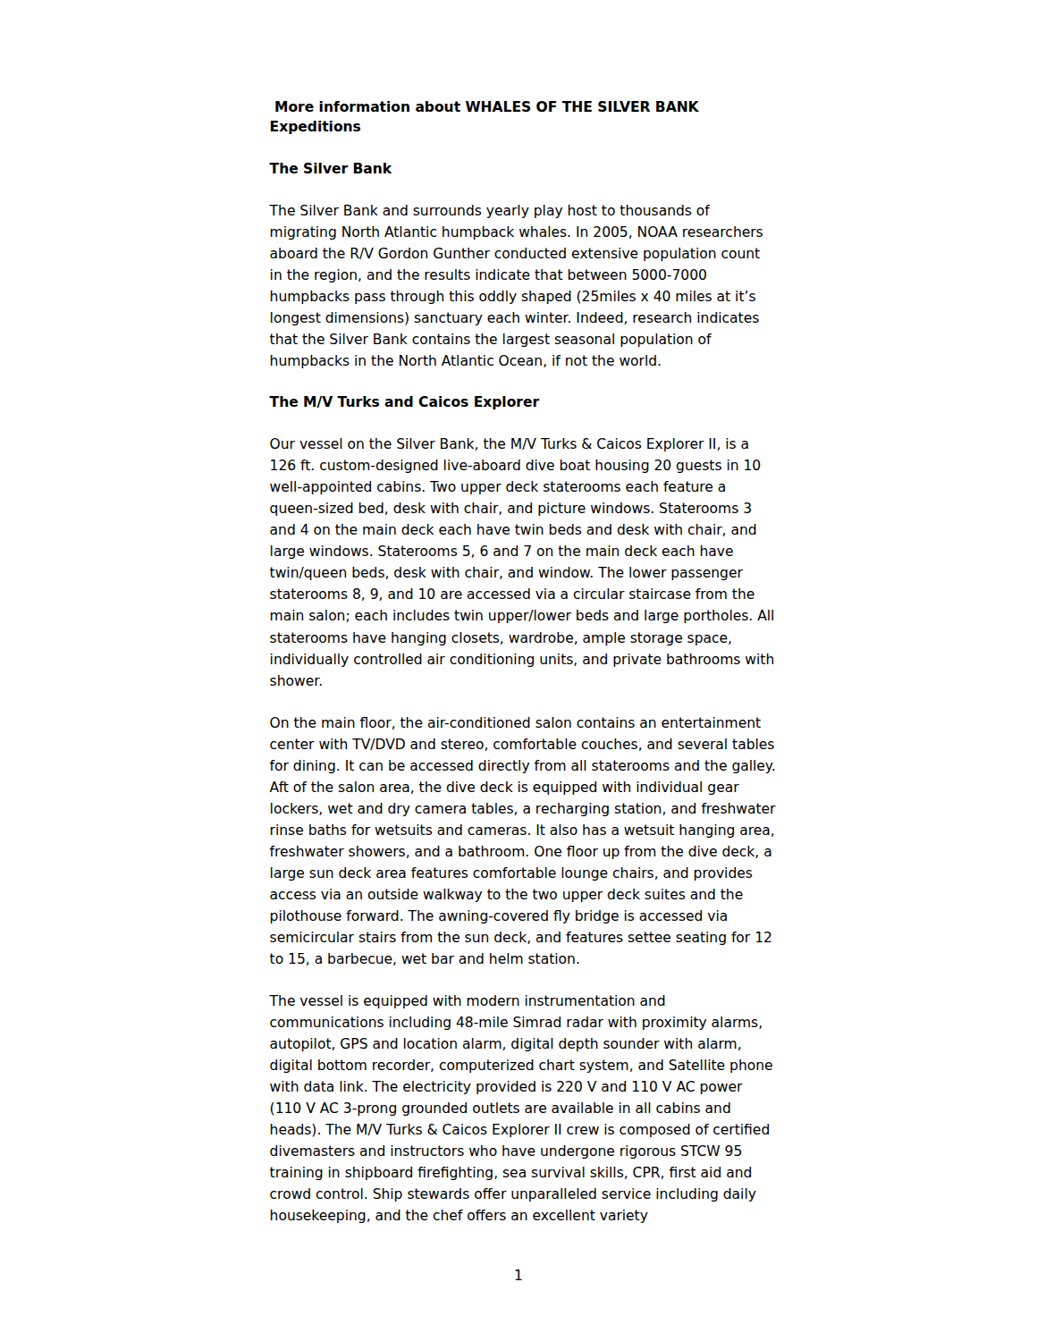More information about WHALES OF THE SILVER BANK Expeditions
The Silver Bank
The Silver Bank and surrounds yearly play host to thousands of migrating North Atlantic humpback whales. In 2005, NOAA researchers aboard the R/V Gordon Gunther conducted extensive population count in the region, and the results indicate that between 5000-7000 humpbacks pass through this oddly shaped (25miles x 40 miles at it’s longest dimensions) sanctuary each winter. Indeed, research indicates that the Silver Bank contains the largest seasonal population of humpbacks in the North Atlantic Ocean, if not the world.
The M/V Turks and Caicos Explorer
Our vessel on the Silver Bank, the M/V Turks & Caicos Explorer II, is a 126 ft. custom-designed live-aboard dive boat housing 20 guests in 10 well-appointed cabins. Two upper deck staterooms each feature a queen-sized bed, desk with chair, and picture windows. Staterooms 3 and 4 on the main deck each have twin beds and desk with chair, and large windows. Staterooms 5, 6 and 7 on the main deck each have twin/queen beds, desk with chair, and window. The lower passenger staterooms 8, 9, and 10 are accessed via a circular staircase from the main salon; each includes twin upper/lower beds and large portholes. All staterooms have hanging closets, wardrobe, ample storage space, individually controlled air conditioning units, and private bathrooms with shower.
On the main floor, the air-conditioned salon contains an entertainment center with TV/DVD and stereo, comfortable couches, and several tables for dining. It can be accessed directly from all staterooms and the galley. Aft of the salon area, the dive deck is equipped with individual gear lockers, wet and dry camera tables, a recharging station, and freshwater rinse baths for wetsuits and cameras. It also has a wetsuit hanging area, freshwater showers, and a bathroom. One floor up from the dive deck, a large sun deck area features comfortable lounge chairs, and provides access via an outside walkway to the two upper deck suites and the pilothouse forward. The awning-covered fly bridge is accessed via semicircular stairs from the sun deck, and features settee seating for 12 to 15, a barbecue, wet bar and helm station.
The vessel is equipped with modern instrumentation and communications including 48-mile Simrad radar with proximity alarms, autopilot, GPS and location alarm, digital depth sounder with alarm, digital bottom recorder, computerized chart system, and Satellite phone with data link. The electricity provided is 220 V and 110 V AC power (110 V AC 3-prong grounded outlets are available in all cabins and heads). The M/V Turks & Caicos Explorer II crew is composed of certified divemasters and instructors who have undergone rigorous STCW 95 training in shipboard firefighting, sea survival skills, CPR, first aid and crowd control. Ship stewards offer unparalleled service including daily housekeeping, and the chef offers an excellent variety
1